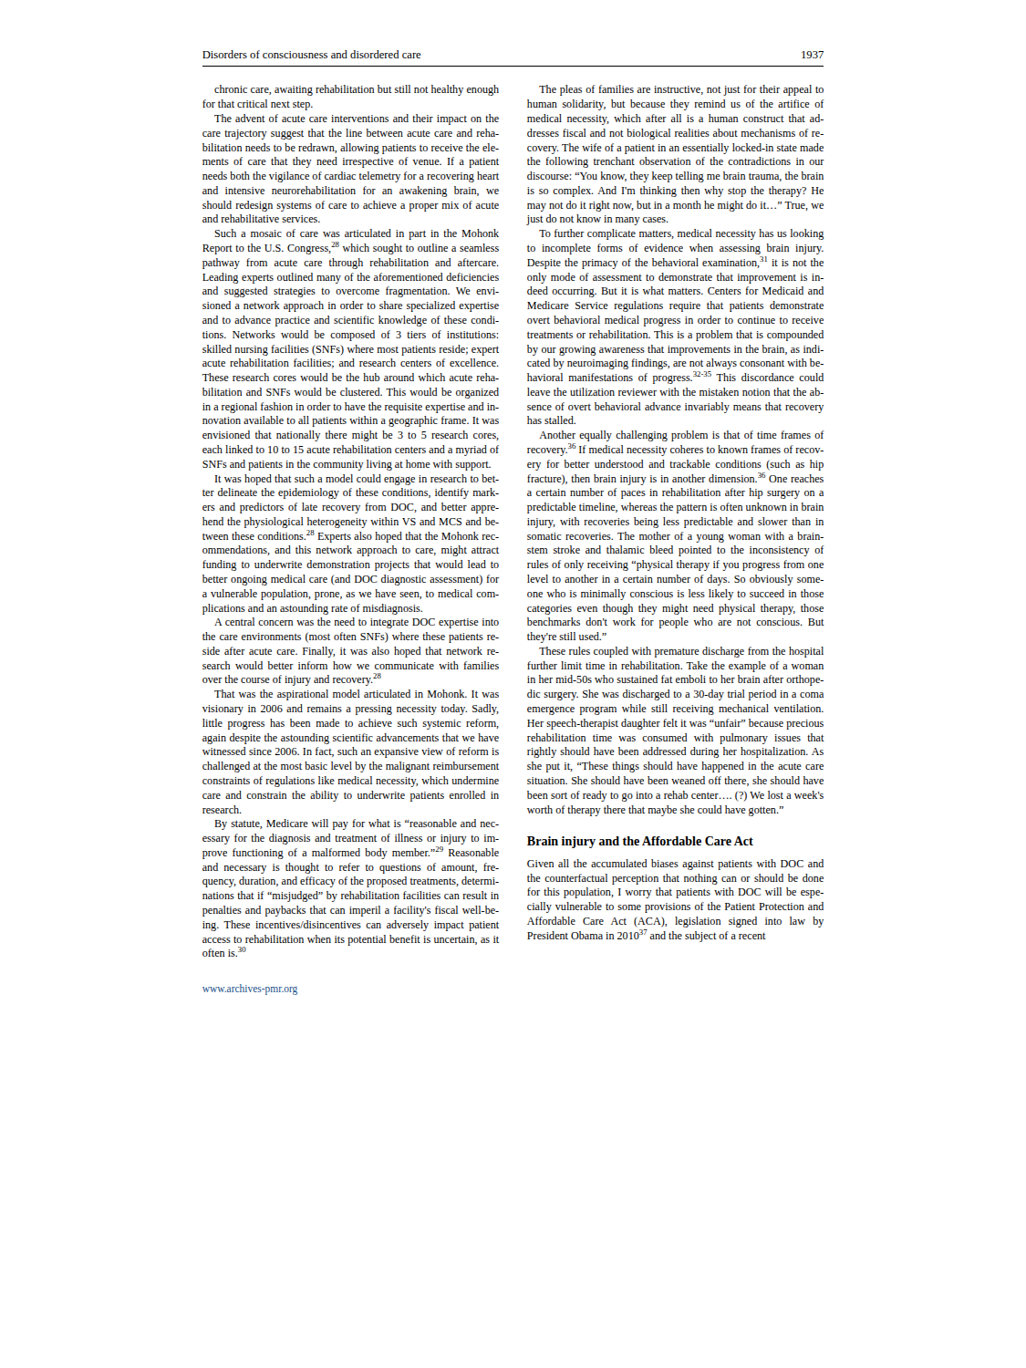Disorders of consciousness and disordered care 1937
chronic care, awaiting rehabilitation but still not healthy enough for that critical next step.
The advent of acute care interventions and their impact on the care trajectory suggest that the line between acute care and rehabilitation needs to be redrawn, allowing patients to receive the elements of care that they need irrespective of venue. If a patient needs both the vigilance of cardiac telemetry for a recovering heart and intensive neurorehabilitation for an awakening brain, we should redesign systems of care to achieve a proper mix of acute and rehabilitative services.
Such a mosaic of care was articulated in part in the Mohonk Report to the U.S. Congress,28 which sought to outline a seamless pathway from acute care through rehabilitation and aftercare. Leading experts outlined many of the aforementioned deficiencies and suggested strategies to overcome fragmentation. We envisioned a network approach in order to share specialized expertise and to advance practice and scientific knowledge of these conditions. Networks would be composed of 3 tiers of institutions: skilled nursing facilities (SNFs) where most patients reside; expert acute rehabilitation facilities; and research centers of excellence. These research cores would be the hub around which acute rehabilitation and SNFs would be clustered. This would be organized in a regional fashion in order to have the requisite expertise and innovation available to all patients within a geographic frame. It was envisioned that nationally there might be 3 to 5 research cores, each linked to 10 to 15 acute rehabilitation centers and a myriad of SNFs and patients in the community living at home with support.
It was hoped that such a model could engage in research to better delineate the epidemiology of these conditions, identify markers and predictors of late recovery from DOC, and better apprehend the physiological heterogeneity within VS and MCS and between these conditions.28 Experts also hoped that the Mohonk recommendations, and this network approach to care, might attract funding to underwrite demonstration projects that would lead to better ongoing medical care (and DOC diagnostic assessment) for a vulnerable population, prone, as we have seen, to medical complications and an astounding rate of misdiagnosis.
A central concern was the need to integrate DOC expertise into the care environments (most often SNFs) where these patients reside after acute care. Finally, it was also hoped that network research would better inform how we communicate with families over the course of injury and recovery.28
That was the aspirational model articulated in Mohonk. It was visionary in 2006 and remains a pressing necessity today. Sadly, little progress has been made to achieve such systemic reform, again despite the astounding scientific advancements that we have witnessed since 2006. In fact, such an expansive view of reform is challenged at the most basic level by the malignant reimbursement constraints of regulations like medical necessity, which undermine care and constrain the ability to underwrite patients enrolled in research.
By statute, Medicare will pay for what is “reasonable and necessary for the diagnosis and treatment of illness or injury to improve functioning of a malformed body member.”29 Reasonable and necessary is thought to refer to questions of amount, frequency, duration, and efficacy of the proposed treatments, determinations that if “misjudged” by rehabilitation facilities can result in penalties and paybacks that can imperil a facility's fiscal well-being. These incentives/disincentives can adversely impact patient access to rehabilitation when its potential benefit is uncertain, as it often is.30
The pleas of families are instructive, not just for their appeal to human solidarity, but because they remind us of the artifice of medical necessity, which after all is a human construct that addresses fiscal and not biological realities about mechanisms of recovery. The wife of a patient in an essentially locked-in state made the following trenchant observation of the contradictions in our discourse: “You know, they keep telling me brain trauma, the brain is so complex. And I'm thinking then why stop the therapy? He may not do it right now, but in a month he might do it…” True, we just do not know in many cases.
To further complicate matters, medical necessity has us looking to incomplete forms of evidence when assessing brain injury. Despite the primacy of the behavioral examination,31 it is not the only mode of assessment to demonstrate that improvement is indeed occurring. But it is what matters. Centers for Medicaid and Medicare Service regulations require that patients demonstrate overt behavioral medical progress in order to continue to receive treatments or rehabilitation. This is a problem that is compounded by our growing awareness that improvements in the brain, as indicated by neuroimaging findings, are not always consonant with behavioral manifestations of progress.32-35 This discordance could leave the utilization reviewer with the mistaken notion that the absence of overt behavioral advance invariably means that recovery has stalled.
Another equally challenging problem is that of time frames of recovery.36 If medical necessity coheres to known frames of recovery for better understood and trackable conditions (such as hip fracture), then brain injury is in another dimension.36 One reaches a certain number of paces in rehabilitation after hip surgery on a predictable timeline, whereas the pattern is often unknown in brain injury, with recoveries being less predictable and slower than in somatic recoveries. The mother of a young woman with a brainstem stroke and thalamic bleed pointed to the inconsistency of rules of only receiving “physical therapy if you progress from one level to another in a certain number of days. So obviously someone who is minimally conscious is less likely to succeed in those categories even though they might need physical therapy, those benchmarks don't work for people who are not conscious. But they're still used.”
These rules coupled with premature discharge from the hospital further limit time in rehabilitation. Take the example of a woman in her mid-50s who sustained fat emboli to her brain after orthopedic surgery. She was discharged to a 30-day trial period in a coma emergence program while still receiving mechanical ventilation. Her speech-therapist daughter felt it was “unfair” because precious rehabilitation time was consumed with pulmonary issues that rightly should have been addressed during her hospitalization. As she put it, “These things should have happened in the acute care situation. She should have been weaned off there, she should have been sort of ready to go into a rehab center…. (?) We lost a week's worth of therapy there that maybe she could have gotten.”
Brain injury and the Affordable Care Act
Given all the accumulated biases against patients with DOC and the counterfactual perception that nothing can or should be done for this population, I worry that patients with DOC will be especially vulnerable to some provisions of the Patient Protection and Affordable Care Act (ACA), legislation signed into law by President Obama in 201037 and the subject of a recent
www.archives-pmr.org